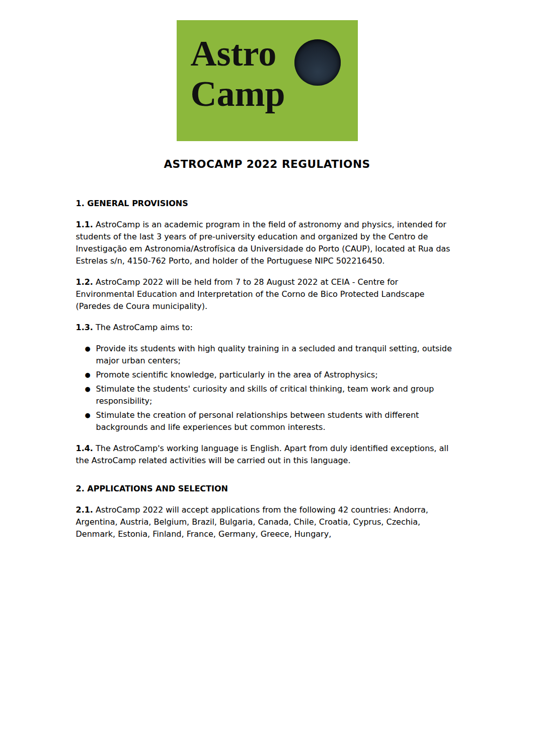Astro Camp
ASTROCAMP 2022 REGULATIONS
1. GENERAL PROVISIONS
1.1. AstroCamp is an academic program in the field of astronomy and physics, intended for students of the last 3 years of pre-university education and organized by the Centro de Investigação em Astronomia/Astrofísica da Universidade do Porto (CAUP), located at Rua das Estrelas s/n, 4150-762 Porto, and holder of the Portuguese NIPC 502216450.
1.2. AstroCamp 2022 will be held from 7 to 28 August 2022 at CEIA - Centre for Environmental Education and Interpretation of the Corno de Bico Protected Landscape (Paredes de Coura municipality).
1.3. The AstroCamp aims to:
Provide its students with high quality training in a secluded and tranquil setting, outside major urban centers;
Promote scientific knowledge, particularly in the area of Astrophysics;
Stimulate the students' curiosity and skills of critical thinking, team work and group responsibility;
Stimulate the creation of personal relationships between students with different backgrounds and life experiences but common interests.
1.4. The AstroCamp's working language is English. Apart from duly identified exceptions, all the AstroCamp related activities will be carried out in this language.
2. APPLICATIONS AND SELECTION
2.1. AstroCamp 2022 will accept applications from the following 42 countries: Andorra, Argentina, Austria, Belgium, Brazil, Bulgaria, Canada, Chile, Croatia, Cyprus, Czechia, Denmark, Estonia, Finland, France, Germany, Greece, Hungary,